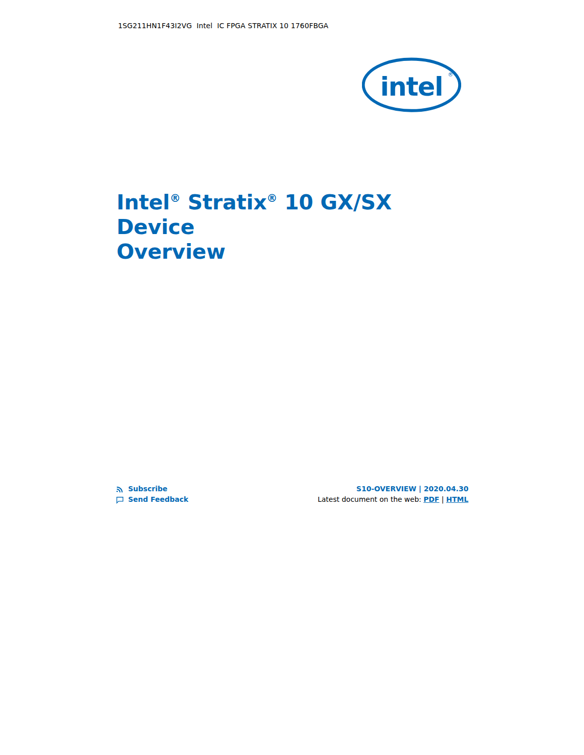1SG211HN1F43I2VG Intel IC FPGA STRATIX 10 1760FBGA
intel ®
Intel® Stratix® 10 GX/SX Device
Overview
Subscribe
Send Feedback
S10-OVERVIEW | 2020.04.30
Latest document on the web: PDF | HTML